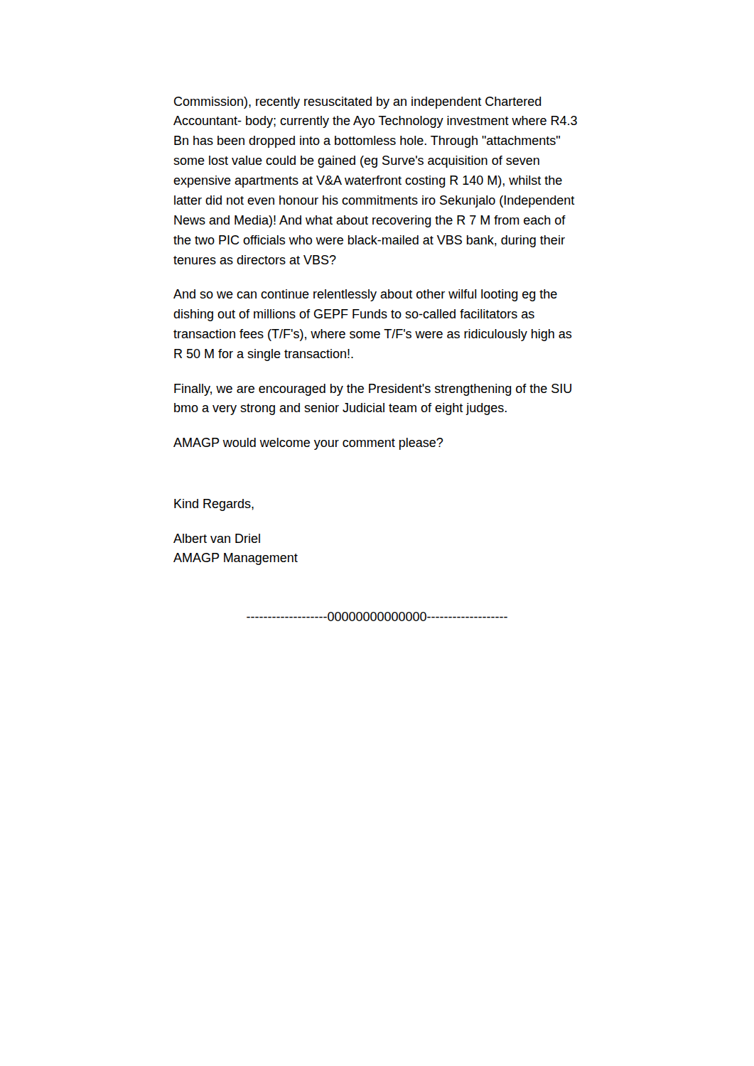Commission), recently resuscitated by an independent Chartered Accountant- body; currently the Ayo Technology investment where R4.3 Bn has been dropped into a bottomless hole. Through "attachments" some lost value could be gained (eg Surve's acquisition of seven expensive apartments at V&A waterfront costing R 140 M), whilst the latter did not even honour his commitments iro Sekunjalo (Independent News and Media)! And what about recovering the R 7 M from each of the two PIC officials who were black-mailed at VBS bank, during their tenures as directors at VBS?
And so we can continue relentlessly about other wilful looting eg the dishing out of millions of GEPF Funds to so-called facilitators as transaction fees (T/F's), where some T/F's were as ridiculously high as R 50 M for a single transaction!.
Finally, we are encouraged by the President's strengthening of the SIU bmo a very strong and senior Judicial team of eight judges.
AMAGP would welcome your comment please?
Kind Regards,
Albert van Driel
AMAGP Management
-------------------00000000000000-------------------